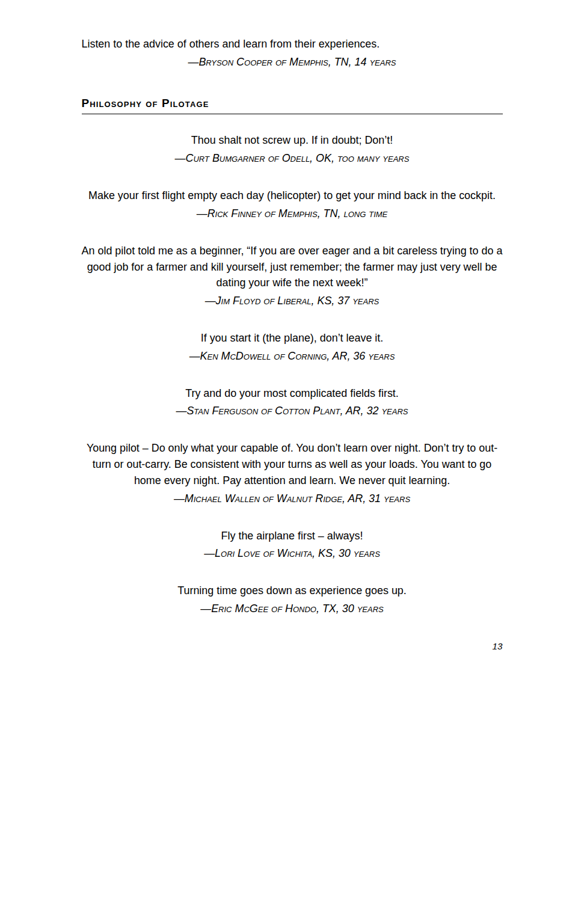Listen to the advice of others and learn from their experiences.
—Bryson Cooper of Memphis, TN, 14 years
Philosophy of Pilotage
Thou shalt not screw up. If in doubt; Don’t!
—Curt Bumgarner of Odell, OK, too many years
Make your first flight empty each day (helicopter) to get your mind back in the cockpit.
—Rick Finney of Memphis, TN, long time
An old pilot told me as a beginner, “If you are over eager and a bit careless trying to do a good job for a farmer and kill yourself, just remember; the farmer may just very well be dating your wife the next week!”
—Jim Floyd of Liberal, KS, 37 years
If you start it (the plane), don’t leave it.
—Ken McDowell of Corning, AR, 36 years
Try and do your most complicated fields first.
—Stan Ferguson of Cotton Plant, AR, 32 years
Young pilot – Do only what your capable of. You don’t learn over night. Don’t try to out-turn or out-carry. Be consistent with your turns as well as your loads. You want to go home every night. Pay attention and learn. We never quit learning.
—Michael Wallen of Walnut Ridge, AR, 31 years
Fly the airplane first – always!
—Lori Love of Wichita, KS, 30 years
Turning time goes down as experience goes up.
—Eric McGee of Hondo, TX, 30 years
13